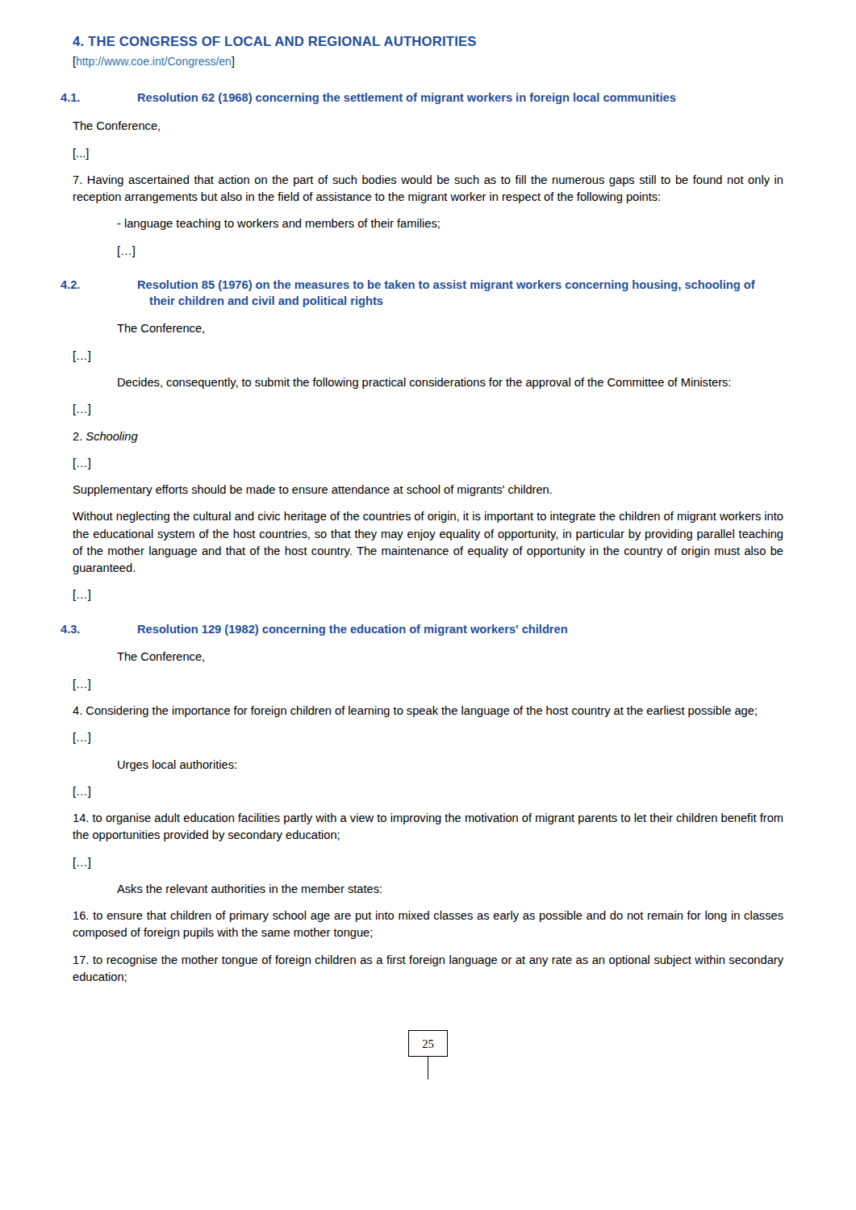4. THE CONGRESS OF LOCAL AND REGIONAL AUTHORITIES
[http://www.coe.int/Congress/en]
4.1. Resolution 62 (1968) concerning the settlement of migrant workers in foreign local communities
The Conference,
[...]
7. Having ascertained that action on the part of such bodies would be such as to fill the numerous gaps still to be found not only in reception arrangements but also in the field of assistance to the migrant worker in respect of the following points:
- language teaching to workers and members of their families;
[…]
4.2. Resolution 85 (1976) on the measures to be taken to assist migrant workers concerning housing, schooling of their children and civil and political rights
The Conference,
[…]
Decides, consequently, to submit the following practical considerations for the approval of the Committee of Ministers:
[…]
2. Schooling
[…]
Supplementary efforts should be made to ensure attendance at school of migrants' children.
Without neglecting the cultural and civic heritage of the countries of origin, it is important to integrate the children of migrant workers into the educational system of the host countries, so that they may enjoy equality of opportunity, in particular by providing parallel teaching of the mother language and that of the host country. The maintenance of equality of opportunity in the country of origin must also be guaranteed.
[…]
4.3. Resolution 129 (1982) concerning the education of migrant workers' children
The Conference,
[…]
4. Considering the importance for foreign children of learning to speak the language of the host country at the earliest possible age;
[…]
Urges local authorities:
[…]
14. to organise adult education facilities partly with a view to improving the motivation of migrant parents to let their children benefit from the opportunities provided by secondary education;
[…]
Asks the relevant authorities in the member states:
16. to ensure that children of primary school age are put into mixed classes as early as possible and do not remain for long in classes composed of foreign pupils with the same mother tongue;
17. to recognise the mother tongue of foreign children as a first foreign language or at any rate as an optional subject within secondary education;
25